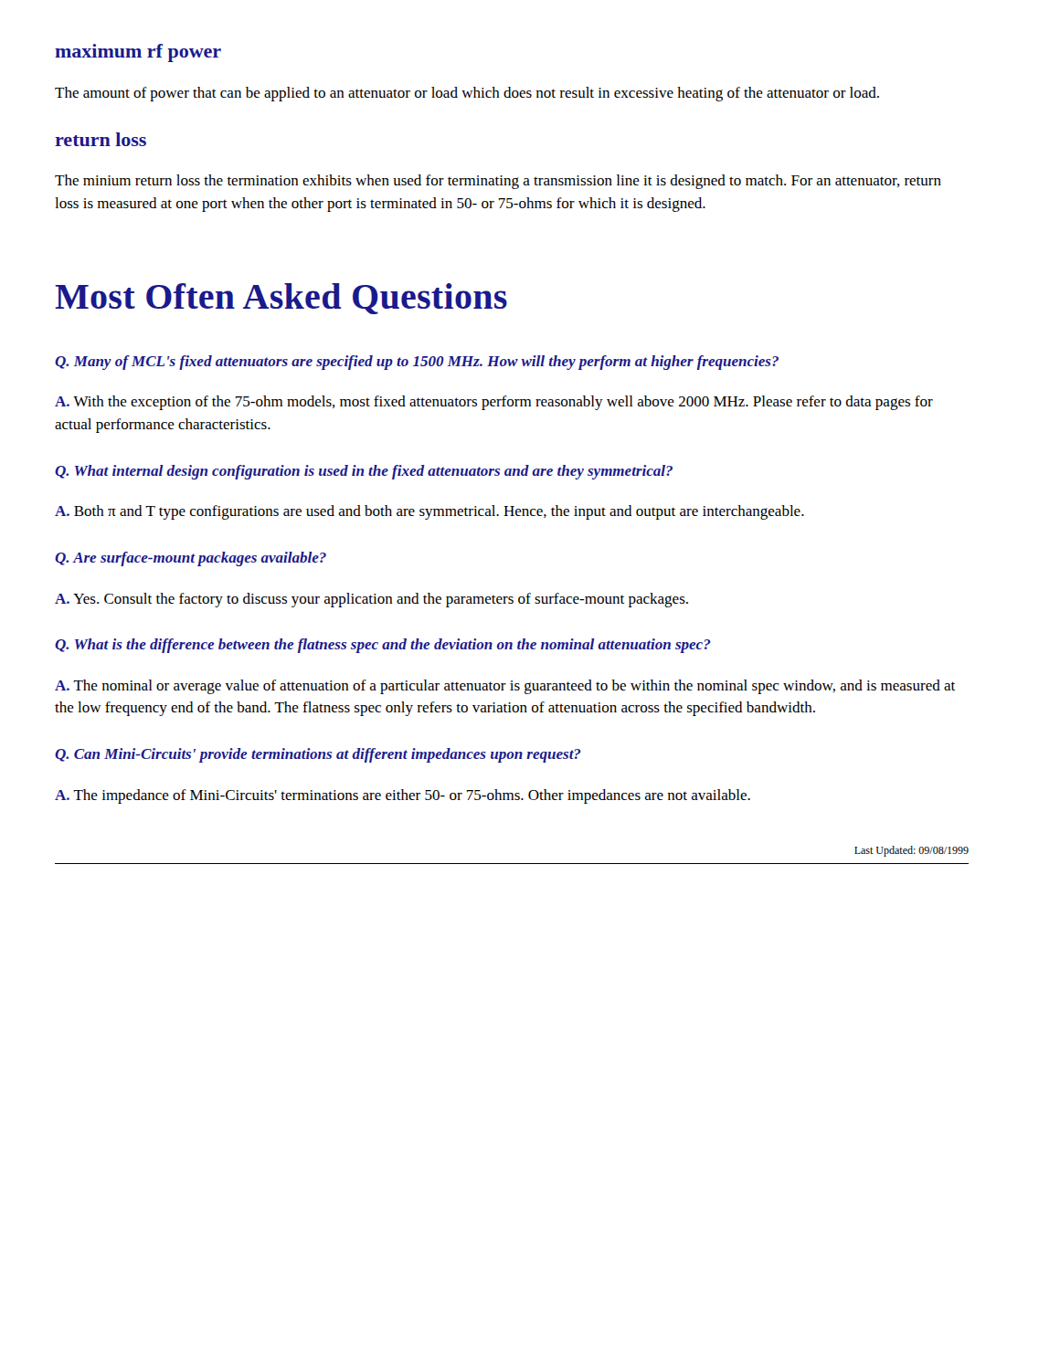maximum rf power
The amount of power that can be applied to an attenuator or load which does not result in excessive heating of the attenuator or load.
return loss
The minium return loss the termination exhibits when used for terminating a transmission line it is designed to match. For an attenuator, return loss is measured at one port when the other port is terminated in 50- or 75-ohms for which it is designed.
Most Often Asked Questions
Q. Many of MCL's fixed attenuators are specified up to 1500 MHz. How will they perform at higher frequencies?
A. With the exception of the 75-ohm models, most fixed attenuators perform reasonably well above 2000 MHz. Please refer to data pages for actual performance characteristics.
Q. What internal design configuration is used in the fixed attenuators and are they symmetrical?
A. Both π and T type configurations are used and both are symmetrical. Hence, the input and output are interchangeable.
Q. Are surface-mount packages available?
A. Yes. Consult the factory to discuss your application and the parameters of surface-mount packages.
Q. What is the difference between the flatness spec and the deviation on the nominal attenuation spec?
A. The nominal or average value of attenuation of a particular attenuator is guaranteed to be within the nominal spec window, and is measured at the low frequency end of the band. The flatness spec only refers to variation of attenuation across the specified bandwidth.
Q. Can Mini-Circuits' provide terminations at different impedances upon request?
A. The impedance of Mini-Circuits' terminations are either 50- or 75-ohms. Other impedances are not available.
Last Updated: 09/08/1999